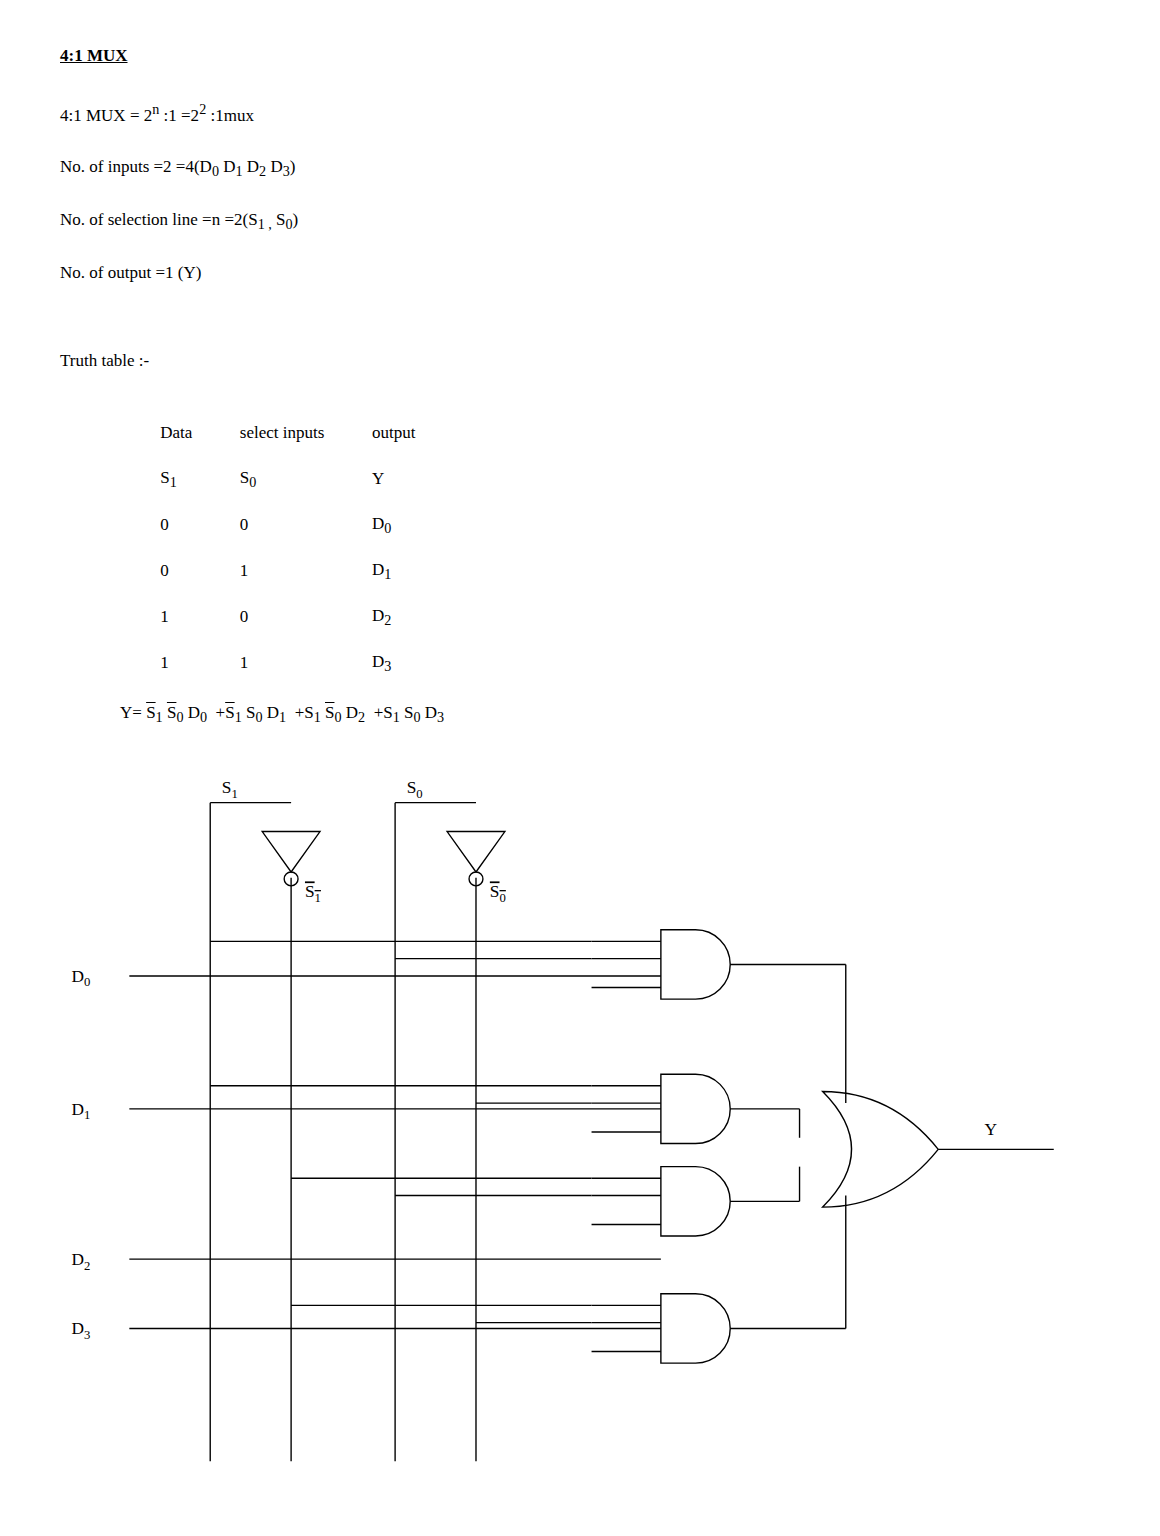4:1 MUX
4:1 MUX = 2n :1 =22 :1mux
No. of inputs =2 =4(D0 D1 D2 D3)
No. of selection line =n =2(S1 , S0)
No. of output =1 (Y)
Truth table :-
| Data | select inputs | output |
| --- | --- | --- |
| S 1 | S 0 | Y |
| 0 | 0 | D 0 |
| 0 | 1 | D 1 |
| 1 | 0 | D 2 |
| 1 | 1 | D 3 |
Y= S1 S0 D0 +S1 S0 D1 +S1 S0 D2 +S1 S0 D3
S1 S0 S1 S0 D0 D1 D2 D3 Y